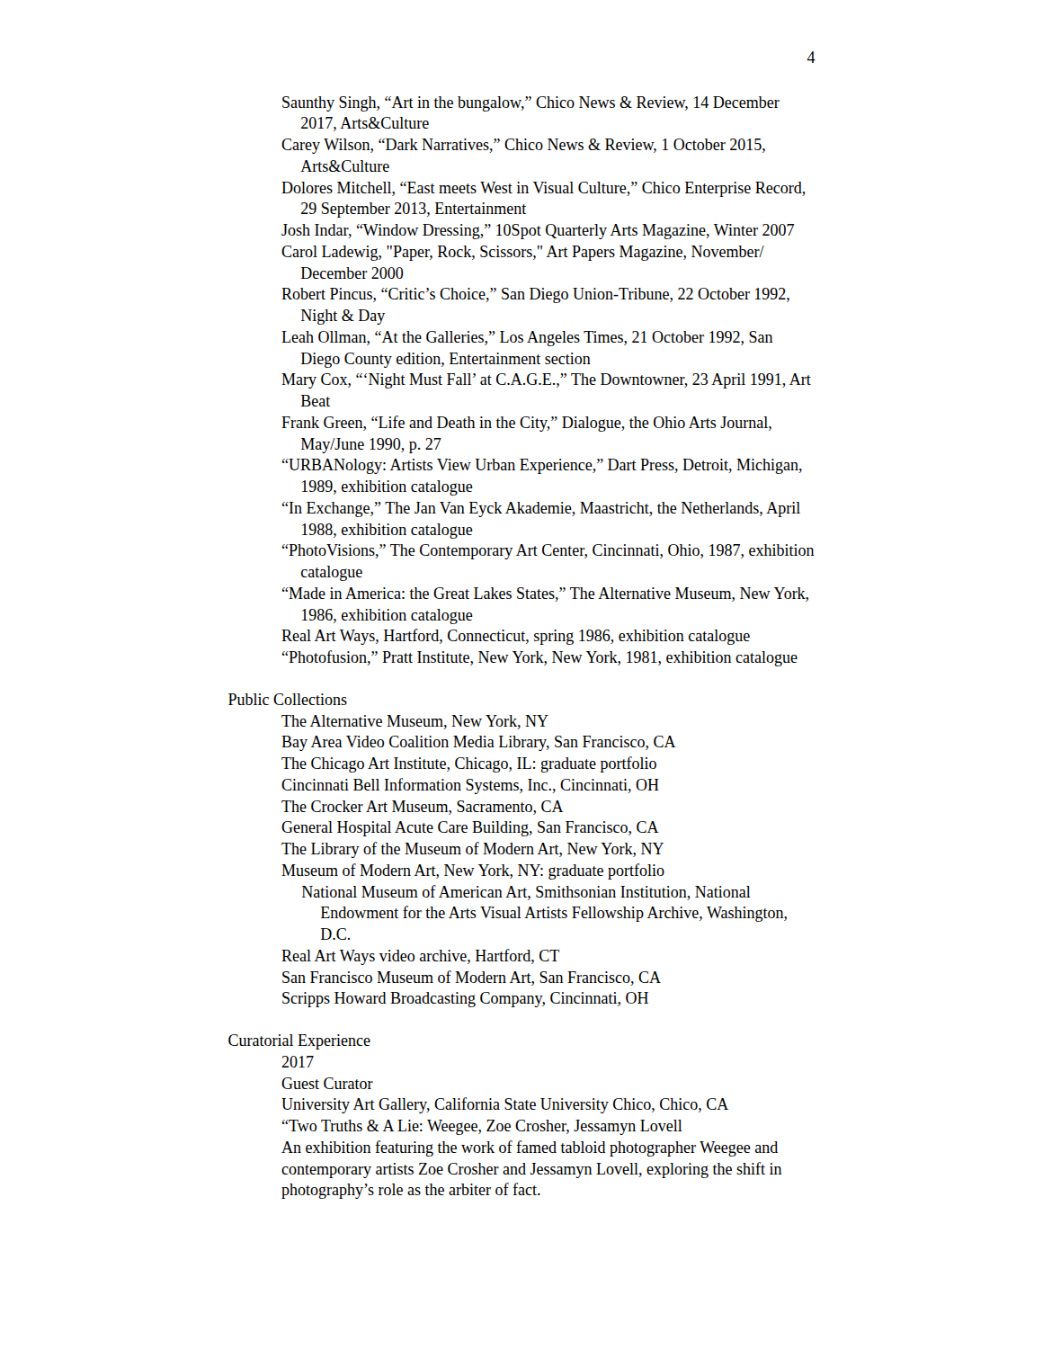4
Saunthy Singh, “Art in the bungalow,” Chico News & Review, 14 December 2017, Arts&Culture
Carey Wilson, “Dark Narratives,” Chico News & Review, 1 October 2015, Arts&Culture
Dolores Mitchell, “East meets West in Visual Culture,” Chico Enterprise Record, 29 September 2013, Entertainment
Josh Indar, “Window Dressing,” 10Spot Quarterly Arts Magazine, Winter 2007
Carol Ladewig, "Paper, Rock, Scissors," Art Papers Magazine, November/ December 2000
Robert Pincus, “Critic’s Choice,” San Diego Union-Tribune, 22 October 1992, Night & Day
Leah Ollman, “At the Galleries,” Los Angeles Times, 21 October 1992, San Diego County edition, Entertainment section
Mary Cox, “‘Night Must Fall’ at C.A.G.E.,” The Downtowner, 23 April 1991, Art Beat
Frank Green, “Life and Death in the City,” Dialogue, the Ohio Arts Journal, May/June 1990, p. 27
“URBANology: Artists View Urban Experience,” Dart Press, Detroit, Michigan, 1989, exhibition catalogue
“In Exchange,” The Jan Van Eyck Akademie, Maastricht, the Netherlands, April 1988, exhibition catalogue
“PhotoVisions,” The Contemporary Art Center, Cincinnati, Ohio, 1987, exhibition catalogue
“Made in America: the Great Lakes States,” The Alternative Museum, New York, 1986, exhibition catalogue
Real Art Ways, Hartford, Connecticut, spring 1986, exhibition catalogue
“Photofusion,” Pratt Institute, New York, New York, 1981, exhibition catalogue
Public Collections
The Alternative Museum, New York, NY
Bay Area Video Coalition Media Library, San Francisco, CA
The Chicago Art Institute, Chicago, IL: graduate portfolio
Cincinnati Bell Information Systems, Inc., Cincinnati, OH
The Crocker Art Museum, Sacramento, CA
General Hospital Acute Care Building, San Francisco, CA
The Library of the Museum of Modern Art, New York, NY
Museum of Modern Art, New York, NY: graduate portfolio
National Museum of American Art, Smithsonian Institution, National Endowment for the Arts Visual Artists Fellowship Archive, Washington, D.C.
Real Art Ways video archive, Hartford, CT
San Francisco Museum of Modern Art, San Francisco, CA
Scripps Howard Broadcasting Company, Cincinnati, OH
Curatorial Experience
2017
Guest Curator
University Art Gallery, California State University Chico, Chico, CA
“Two Truths & A Lie: Weegee, Zoe Crosher, Jessamyn Lovell
An exhibition featuring the work of famed tabloid photographer Weegee and contemporary artists Zoe Crosher and Jessamyn Lovell, exploring the shift in photography’s role as the arbiter of fact.